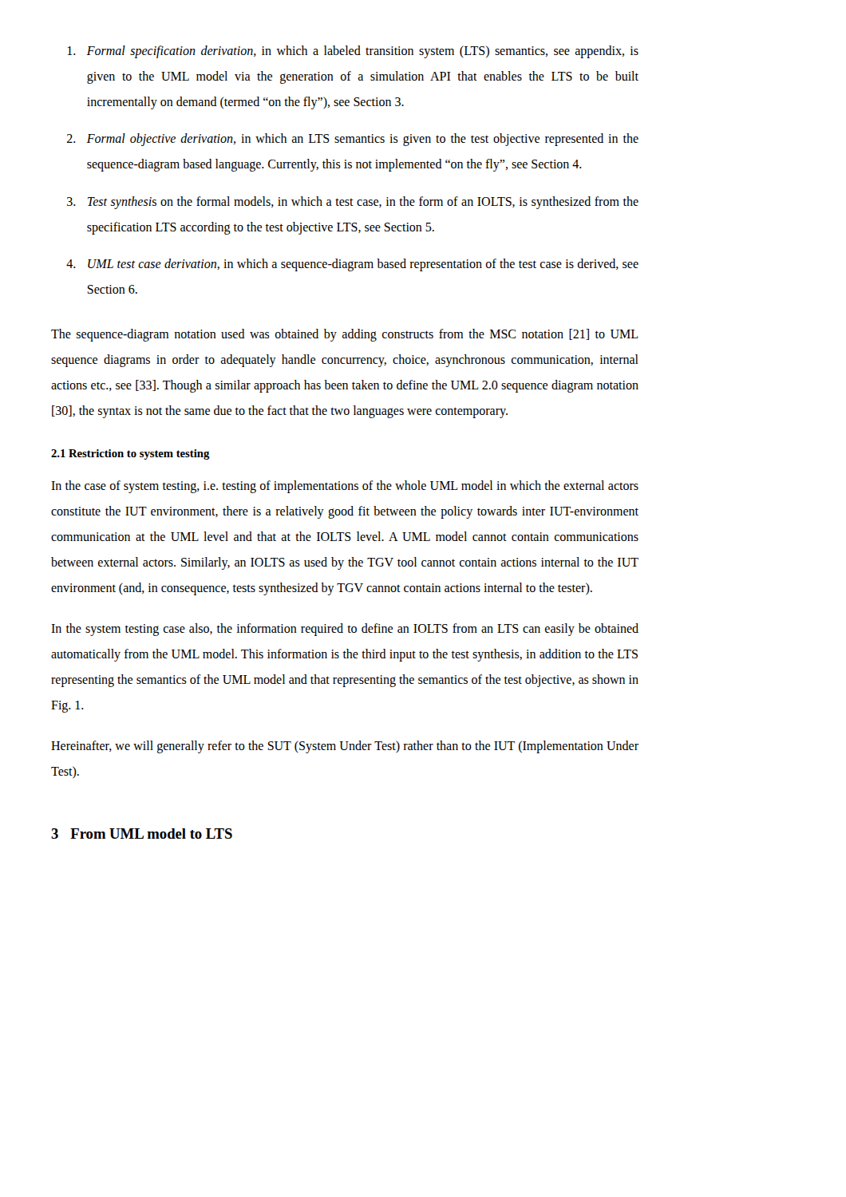Formal specification derivation, in which a labeled transition system (LTS) semantics, see appendix, is given to the UML model via the generation of a simulation API that enables the LTS to be built incrementally on demand (termed “on the fly”), see Section 3.
Formal objective derivation, in which an LTS semantics is given to the test objective represented in the sequence-diagram based language. Currently, this is not implemented “on the fly”, see Section 4.
Test synthesis on the formal models, in which a test case, in the form of an IOLTS, is synthesized from the specification LTS according to the test objective LTS, see Section 5.
UML test case derivation, in which a sequence-diagram based representation of the test case is derived, see Section 6.
The sequence-diagram notation used was obtained by adding constructs from the MSC notation [21] to UML sequence diagrams in order to adequately handle concurrency, choice, asynchronous communication, internal actions etc., see [33]. Though a similar approach has been taken to define the UML 2.0 sequence diagram notation [30], the syntax is not the same due to the fact that the two languages were contemporary.
2.1 Restriction to system testing
In the case of system testing, i.e. testing of implementations of the whole UML model in which the external actors constitute the IUT environment, there is a relatively good fit between the policy towards inter IUT-environment communication at the UML level and that at the IOLTS level. A UML model cannot contain communications between external actors. Similarly, an IOLTS as used by the TGV tool cannot contain actions internal to the IUT environment (and, in consequence, tests synthesized by TGV cannot contain actions internal to the tester).
In the system testing case also, the information required to define an IOLTS from an LTS can easily be obtained automatically from the UML model. This information is the third input to the test synthesis, in addition to the LTS representing the semantics of the UML model and that representing the semantics of the test objective, as shown in Fig. 1.
Hereinafter, we will generally refer to the SUT (System Under Test) rather than to the IUT (Implementation Under Test).
3 From UML model to LTS